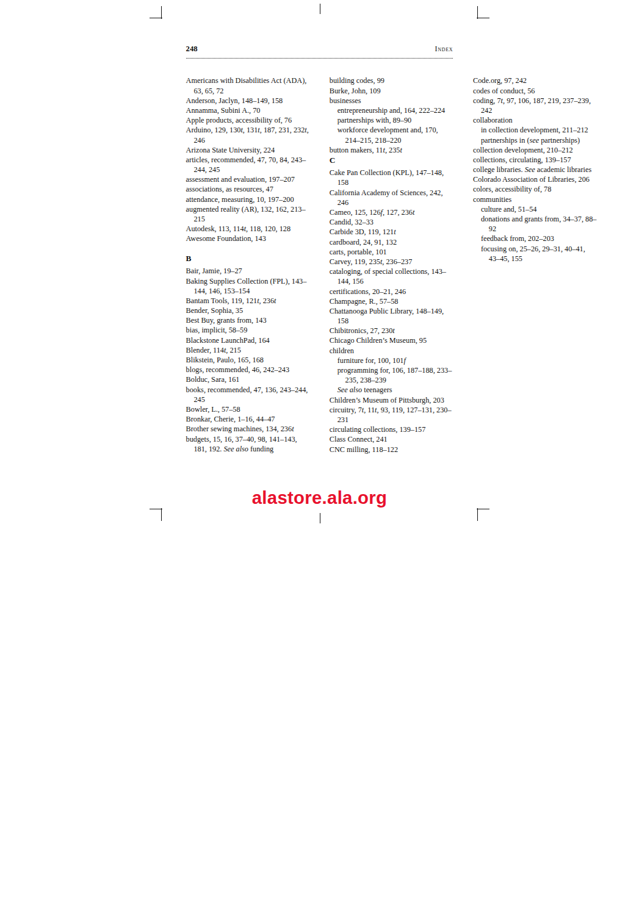248 Index
Americans with Disabilities Act (ADA), 63, 65, 72
Anderson, Jaclyn, 148–149, 158
Annamma, Subini A., 70
Apple products, accessibility of, 76
Arduino, 129, 130t, 131t, 187, 231, 232t, 246
Arizona State University, 224
articles, recommended, 47, 70, 84, 243–244, 245
assessment and evaluation, 197–207
associations, as resources, 47
attendance, measuring, 10, 197–200
augmented reality (AR), 132, 162, 213–215
Autodesk, 113, 114t, 118, 120, 128
Awesome Foundation, 143
B
Bair, Jamie, 19–27
Baking Supplies Collection (FPL), 143–144, 146, 153–154
Bantam Tools, 119, 121t, 236t
Bender, Sophia, 35
Best Buy, grants from, 143
bias, implicit, 58–59
Blackstone LaunchPad, 164
Blender, 114t, 215
Blikstein, Paulo, 165, 168
blogs, recommended, 46, 242–243
Bolduc, Sara, 161
books, recommended, 47, 136, 243–244, 245
Bowler, L., 57–58
Bronkar, Cherie, 1–16, 44–47
Brother sewing machines, 134, 236t
budgets, 15, 16, 37–40, 98, 141–143, 181, 192. See also funding
building codes, 99
Burke, John, 109
businesses
entrepreneurship and, 164, 222–224
partnerships with, 89–90
workforce development and, 170, 214–215, 218–220
button makers, 11t, 235t
C
Cake Pan Collection (KPL), 147–148, 158
California Academy of Sciences, 242, 246
Cameo, 125, 126f, 127, 236t
Candid, 32–33
Carbide 3D, 119, 121t
cardboard, 24, 91, 132
carts, portable, 101
Carvey, 119, 235t, 236–237
cataloging, of special collections, 143–144, 156
certifications, 20–21, 246
Champagne, R., 57–58
Chattanooga Public Library, 148–149, 158
Chibitronics, 27, 230t
Chicago Children’s Museum, 95
children
furniture for, 100, 101f
programming for, 106, 187–188, 233–235, 238–239
See also teenagers
Children’s Museum of Pittsburgh, 203
circuitry, 7t, 11t, 93, 119, 127–131, 230–231
circulating collections, 139–157
Class Connect, 241
CNC milling, 118–122
Code.org, 97, 242
codes of conduct, 56
coding, 7t, 97, 106, 187, 219, 237–239, 242
collaboration
in collection development, 211–212
partnerships in (see partnerships)
collection development, 210–212
collections, circulating, 139–157
college libraries. See academic libraries
Colorado Association of Libraries, 206
colors, accessibility of, 78
communities
culture and, 51–54
donations and grants from, 34–37, 88–92
feedback from, 202–203
focusing on, 25–26, 29–31, 40–41, 43–45, 155
alastore.ala.org